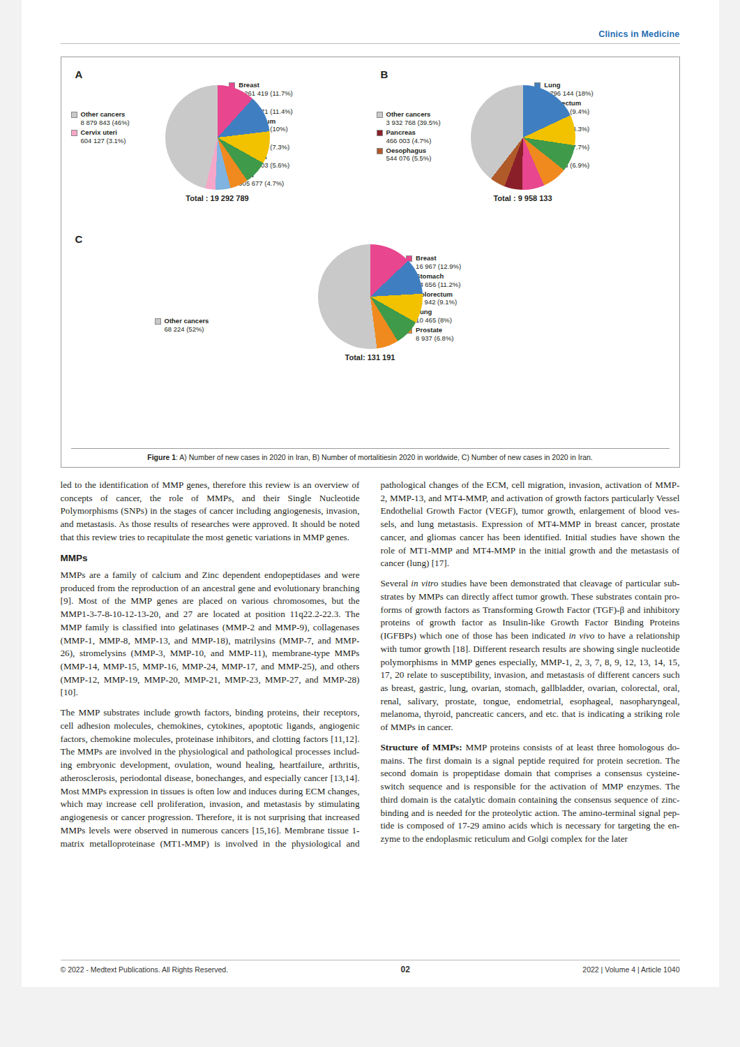Clinics in Medicine
A
Other cancers
8 879 843 (46%)
Cervix uteri
604 127 (3.1%)
Breast
2 261 419 (11.7%)
Lung
2 206 771 (11.4%)
Colorectum
1 931 590 (10%)
Prostate
1 414 259 (7.3%)
Stomach
1 089 103 (5.6%)
Liver
905 677 (4.7%)
Total : 19 292 789
B
Other cancers
3 932 768 (39.5%)
Pancreas
466 003 (4.7%)
Oesophagus
544 076 (5.5%)
Lung
1 796 144 (18%)
Colorectum
935 173 (9.4%)
Liver
830 180 (8.3%)
Stomach
768 793 (7.7%)
Breast
684 996 (6.9%)
Total : 9 958 133
C
Other cancers
68 224 (52%)
Breast
16 967 (12.9%)
Stomach
14 656 (11.2%)
Colorectum
11 942 (9.1%)
Lung
10 465 (8%)
Prostate
8 937 (6.8%)
Total: 131 191
Figure 1: A) Number of new cases in 2020 in Iran, B) Number of mortalitiesin 2020 in worldwide, C) Number of new cases in 2020 in Iran.
led to the identification of MMP genes, therefore this review is an overview of concepts of cancer, the role of MMPs, and their Single Nucleotide Polymorphisms (SNPs) in the stages of cancer including angiogenesis, invasion, and metastasis. As those results of researches were approved. It should be noted that this review tries to recapitulate the most genetic variations in MMP genes.
MMPs
MMPs are a family of calcium and Zinc dependent endopeptidases and were produced from the reproduction of an ancestral gene and evolutionary branching [9]. Most of the MMP genes are placed on various chromosomes, but the MMP1-3-7-8-10-12-13-20, and 27 are located at position 11q22.2-22.3. The MMP family is classified into gelatinases (MMP-2 and MMP-9), collagenases (MMP-1, MMP-8, MMP-13, and MMP-18), matrilysins (MMP-7, and MMP-26), stromelysins (MMP-3, MMP-10, and MMP-11), membrane-type MMPs (MMP-14, MMP-15, MMP-16, MMP-24, MMP-17, and MMP-25), and others (MMP-12, MMP-19, MMP-20, MMP-21, MMP-23, MMP-27, and MMP-28) [10].
The MMP substrates include growth factors, binding proteins, their receptors, cell adhesion molecules, chemokines, cytokines, apoptotic ligands, angiogenic factors, chemokine molecules, proteinase inhibitors, and clotting factors [11,12]. The MMPs are involved in the physiological and pathological processes including embryonic development, ovulation, wound healing, heartfailure, arthritis, atherosclerosis, periodontal disease, bonechanges, and especially cancer [13,14]. Most MMPs expression in tissues is often low and induces during ECM changes, which may increase cell proliferation, invasion, and metastasis by stimulating angiogenesis or cancer progression. Therefore, it is not surprising that increased MMPs levels were observed in numerous cancers [15,16]. Membrane tissue 1-matrix metalloproteinase (MT1-MMP) is involved in the physiological and pathological changes of the ECM, cell migration, invasion, activation of MMP-2, MMP-13, and MT4-MMP, and activation of growth factors particularly Vessel Endothelial Growth Factor (VEGF), tumor growth, enlargement of blood vessels, and lung metastasis. Expression of MT4-MMP in breast cancer, prostate cancer, and gliomas cancer has been identified. Initial studies have shown the role of MT1-MMP and MT4-MMP in the initial growth and the metastasis of cancer (lung) [17].
Several in vitro studies have been demonstrated that cleavage of particular substrates by MMPs can directly affect tumor growth. These substrates contain pro-forms of growth factors as Transforming Growth Factor (TGF)-β and inhibitory proteins of growth factor as Insulin-like Growth Factor Binding Proteins (IGFBPs) which one of those has been indicated in vivo to have a relationship with tumor growth [18]. Different research results are showing single nucleotide polymorphisms in MMP genes especially, MMP-1, 2, 3, 7, 8, 9, 12, 13, 14, 15, 17, 20 relate to susceptibility, invasion, and metastasis of different cancers such as breast, gastric, lung, ovarian, stomach, gallbladder, ovarian, colorectal, oral, renal, salivary, prostate, tongue, endometrial, esophageal, nasopharyngeal, melanoma, thyroid, pancreatic cancers, and etc. that is indicating a striking role of MMPs in cancer.
Structure of MMPs: MMP proteins consists of at least three homologous domains. The first domain is a signal peptide required for protein secretion. The second domain is propeptidase domain that comprises a consensus cysteine-switch sequence and is responsible for the activation of MMP enzymes. The third domain is the catalytic domain containing the consensus sequence of zinc-binding and is needed for the proteolytic action. The amino-terminal signal peptide is composed of 17-29 amino acids which is necessary for targeting the enzyme to the endoplasmic reticulum and Golgi complex for the later
© 2022 - Medtext Publications. All Rights Reserved.
02
2022 | Volume 4 | Article 1040